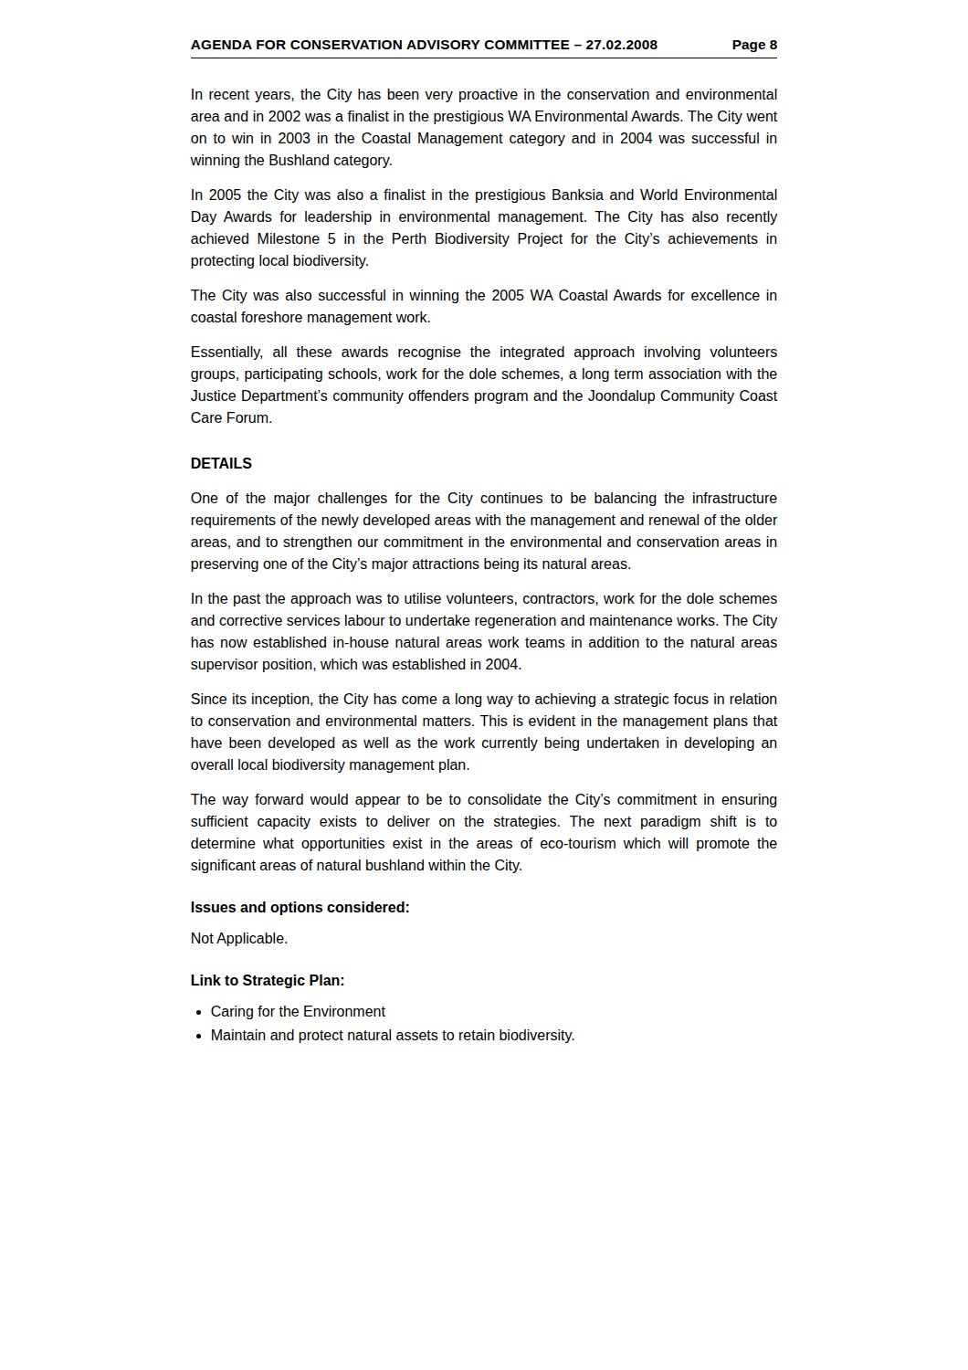AGENDA FOR CONSERVATION ADVISORY COMMITTEE – 27.02.2008 Page 8
In recent years, the City has been very proactive in the conservation and environmental area and in 2002 was a finalist in the prestigious WA Environmental Awards. The City went on to win in 2003 in the Coastal Management category and in 2004 was successful in winning the Bushland category.
In 2005 the City was also a finalist in the prestigious Banksia and World Environmental Day Awards for leadership in environmental management. The City has also recently achieved Milestone 5 in the Perth Biodiversity Project for the City’s achievements in protecting local biodiversity.
The City was also successful in winning the 2005 WA Coastal Awards for excellence in coastal foreshore management work.
Essentially, all these awards recognise the integrated approach involving volunteers groups, participating schools, work for the dole schemes, a long term association with the Justice Department’s community offenders program and the Joondalup Community Coast Care Forum.
Details
One of the major challenges for the City continues to be balancing the infrastructure requirements of the newly developed areas with the management and renewal of the older areas, and to strengthen our commitment in the environmental and conservation areas in preserving one of the City’s major attractions being its natural areas.
In the past the approach was to utilise volunteers, contractors, work for the dole schemes and corrective services labour to undertake regeneration and maintenance works. The City has now established in-house natural areas work teams in addition to the natural areas supervisor position, which was established in 2004.
Since its inception, the City has come a long way to achieving a strategic focus in relation to conservation and environmental matters. This is evident in the management plans that have been developed as well as the work currently being undertaken in developing an overall local biodiversity management plan.
The way forward would appear to be to consolidate the City’s commitment in ensuring sufficient capacity exists to deliver on the strategies. The next paradigm shift is to determine what opportunities exist in the areas of eco-tourism which will promote the significant areas of natural bushland within the City.
Issues and options considered:
Not Applicable.
Link to Strategic Plan:
Caring for the Environment
Maintain and protect natural assets to retain biodiversity.